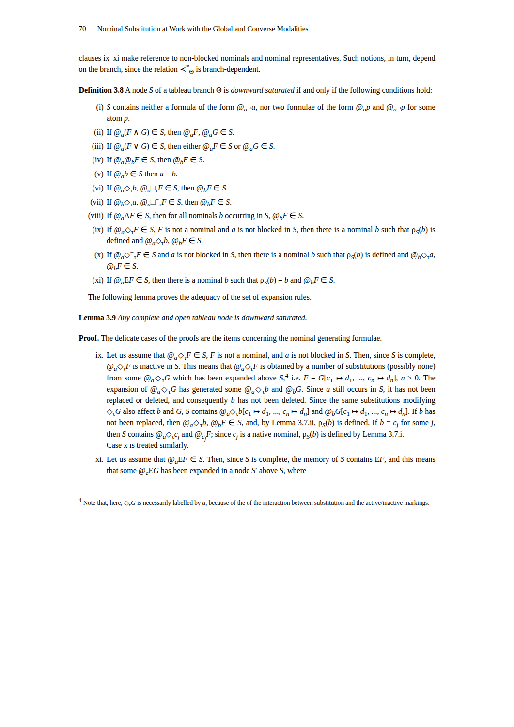70 Nominal Substitution at Work with the Global and Converse Modalities
clauses ix–xi make reference to non-blocked nominals and nominal representatives. Such notions, in turn, depend on the branch, since the relation ≺*Θ is branch-dependent.
Definition 3.8 A node S of a tableau branch Θ is downward saturated if and only if the following conditions hold:
(i) S contains neither a formula of the form @a¬a, nor two formulae of the form @ap and @a¬p for some atom p.
(ii) If @a(F ∧ G) ∈ S, then @aF, @aG ∈ S.
(iii) If @a(F ∨ G) ∈ S, then either @aF ∈ S or @aG ∈ S.
(iv) If @a@bF ∈ S, then @bF ∈ S.
(v) If @ab ∈ S then a = b.
(vi) If @a◇τb, @a□τF ∈ S, then @bF ∈ S.
(vii) If @b◇τa, @a□−τF ∈ S, then @bF ∈ S.
(viii) If @aAF ∈ S, then for all nominals b occurring in S, @bF ∈ S.
(ix) If @a◇τF ∈ S, F is not a nominal and a is not blocked in S, then there is a nominal b such that ρS(b) is defined and @a◇τb, @bF ∈ S.
(x) If @a◇−τF ∈ S and a is not blocked in S, then there is a nominal b such that ρS(b) is defined and @b◇τa, @bF ∈ S.
(xi) If @aEF ∈ S, then there is a nominal b such that ρS(b) = b and @bF ∈ S.
The following lemma proves the adequacy of the set of expansion rules.
Lemma 3.9 Any complete and open tableau node is downward saturated.
Proof. The delicate cases of the proofs are the items concerning the nominal generating formulae.
ix. Let us assume that @a◇τF ∈ S, F is not a nominal, and a is not blocked in S. Then, since S is complete, @a◇τF is inactive in S. This means that @a◇τF is obtained by a number of substitutions (possibly none) from some @a◇τG which has been expanded above S,4 i.e. F = G[c1 ↦ d1, ..., cn ↦ dn], n ≥ 0. The expansion of @a◇τG has generated some @a◇τb and @bG. Since a still occurs in S, it has not been replaced or deleted, and consequently b has not been deleted. Since the same substitutions modifying ◇τG also affect b and G, S contains @a◇τb[c1 ↦ d1, ..., cn ↦ dn] and @bG[c1 ↦ d1, ..., cn ↦ dn]. If b has not been replaced, then @a◇τb, @bF ∈ S, and, by Lemma 3.7.ii, ρS(b) is defined. If b = cj for some j, then S contains @a◇τcj and @cjF; since cj is a native nominal, ρS(b) is defined by Lemma 3.7.i.
Case x is treated similarly.
xi. Let us assume that @aEF ∈ S. Then, since S is complete, the memory of S contains EF, and this means that some @cEG has been expanded in a node S′ above S, where
4 Note that, here, ◇τG is necessarily labelled by a, because of the of the interaction between substitution and the active/inactive markings.